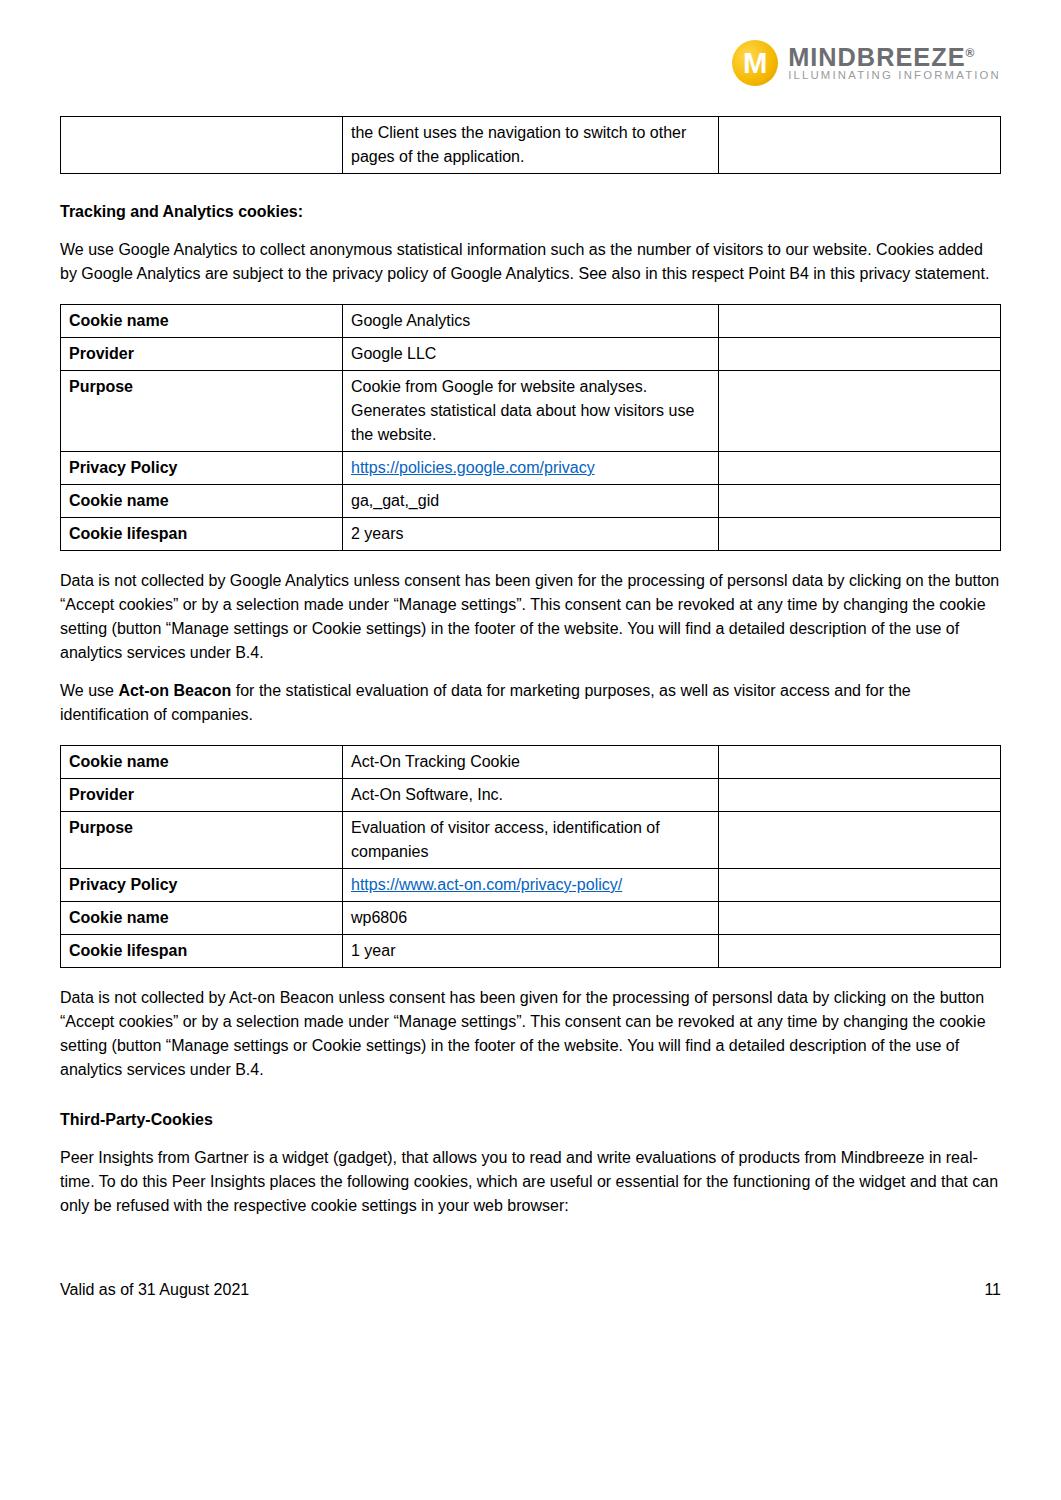M
MINDBREEZE®
ILLUMINATING INFORMATION
| | the Client uses the navigation to switch to other pages of the application. | |
Tracking and Analytics cookies:
We use Google Analytics to collect anonymous statistical information such as the number of visitors to our website. Cookies added by Google Analytics are subject to the privacy policy of Google Analytics. See also in this respect Point B4 in this privacy statement.
| Cookie name | Google Analytics | |
| Provider | Google LLC | |
| Purpose | Cookie from Google for website analyses. Generates statistical data about how visitors use the website. | |
| Privacy Policy | https://policies.google.com/privacy | |
| Cookie name | ga,_gat,_gid | |
| Cookie lifespan | 2 years | |
Data is not collected by Google Analytics unless consent has been given for the processing of personsl data by clicking on the button “Accept cookies” or by a selection made under “Manage settings”. This consent can be revoked at any time by changing the cookie setting (button “Manage settings or Cookie settings) in the footer of the website. You will find a detailed description of the use of analytics services under B.4.
We use Act-on Beacon for the statistical evaluation of data for marketing purposes, as well as visitor access and for the identification of companies.
| Cookie name | Act-On Tracking Cookie | |
| Provider | Act-On Software, Inc. | |
| Purpose | Evaluation of visitor access, identification of companies | |
| Privacy Policy | https://www.act-on.com/privacy-policy/ | |
| Cookie name | wp6806 | |
| Cookie lifespan | 1 year | |
Data is not collected by Act-on Beacon unless consent has been given for the processing of personsl data by clicking on the button “Accept cookies” or by a selection made under “Manage settings”. This consent can be revoked at any time by changing the cookie setting (button “Manage settings or Cookie settings) in the footer of the website. You will find a detailed description of the use of analytics services under B.4.
Third-Party-Cookies
Peer Insights from Gartner is a widget (gadget), that allows you to read and write evaluations of products from Mindbreeze in real-time. To do this Peer Insights places the following cookies, which are useful or essential for the functioning of the widget and that can only be refused with the respective cookie settings in your web browser:
Valid as of 31 August 2021
11